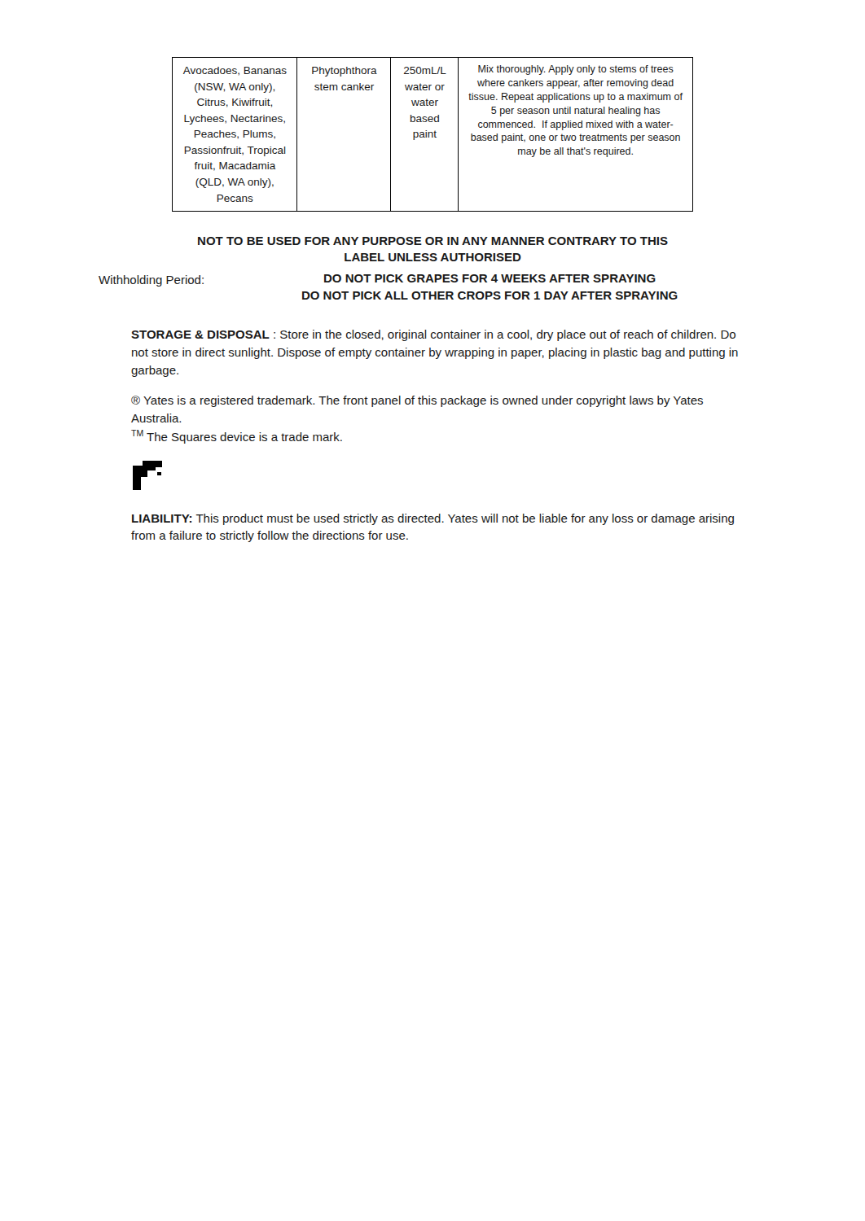| Avocadoes, Bananas (NSW, WA only), Citrus, Kiwifruit, Lychees, Nectarines, Peaches, Plums, Passionfruit, Tropical fruit, Macadamia (QLD, WA only), Pecans | Phytophthora stem canker | 250mL/L water or water based paint | Mix thoroughly. Apply only to stems of trees where cankers appear, after removing dead tissue. Repeat applications up to a maximum of 5 per season until natural healing has commenced. If applied mixed with a water-based paint, one or two treatments per season may be all that's required. |
NOT TO BE USED FOR ANY PURPOSE OR IN ANY MANNER CONTRARY TO THIS
LABEL UNLESS AUTHORISED
Withholding Period:
DO NOT PICK GRAPES FOR 4 WEEKS AFTER SPRAYING
DO NOT PICK ALL OTHER CROPS FOR 1 DAY AFTER SPRAYING
STORAGE & DISPOSAL : Store in the closed, original container in a cool, dry place out of reach of children. Do not store in direct sunlight. Dispose of empty container by wrapping in paper, placing in plastic bag and putting in garbage.
® Yates is a registered trademark. The front panel of this package is owned under copyright laws by Yates Australia.
TM The Squares device is a trade mark.
LIABILITY: This product must be used strictly as directed. Yates will not be liable for any loss or damage arising from a failure to strictly follow the directions for use.